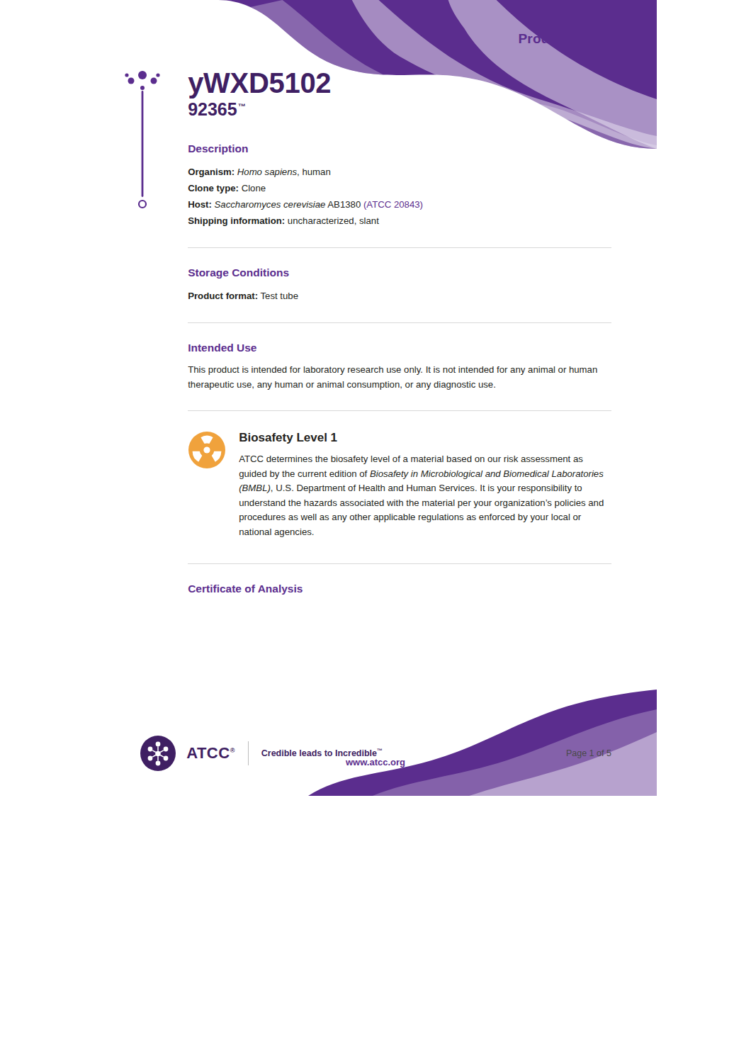Product Sheet
yWXD5102
92365™
Description
Organism: Homo sapiens, human
Clone type: Clone
Host: Saccharomyces cerevisiae AB1380 (ATCC 20843)
Shipping information: uncharacterized, slant
Storage Conditions
Product format: Test tube
Intended Use
This product is intended for laboratory research use only. It is not intended for any animal or human therapeutic use, any human or animal consumption, or any diagnostic use.
Biosafety Level 1
ATCC determines the biosafety level of a material based on our risk assessment as guided by the current edition of Biosafety in Microbiological and Biomedical Laboratories (BMBL), U.S. Department of Health and Human Services. It is your responsibility to understand the hazards associated with the material per your organization’s policies and procedures as well as any other applicable regulations as enforced by your local or national agencies.
Certificate of Analysis
ATCC®
Credible leads to Incredible™
Page 1 of 5
www.atcc.org